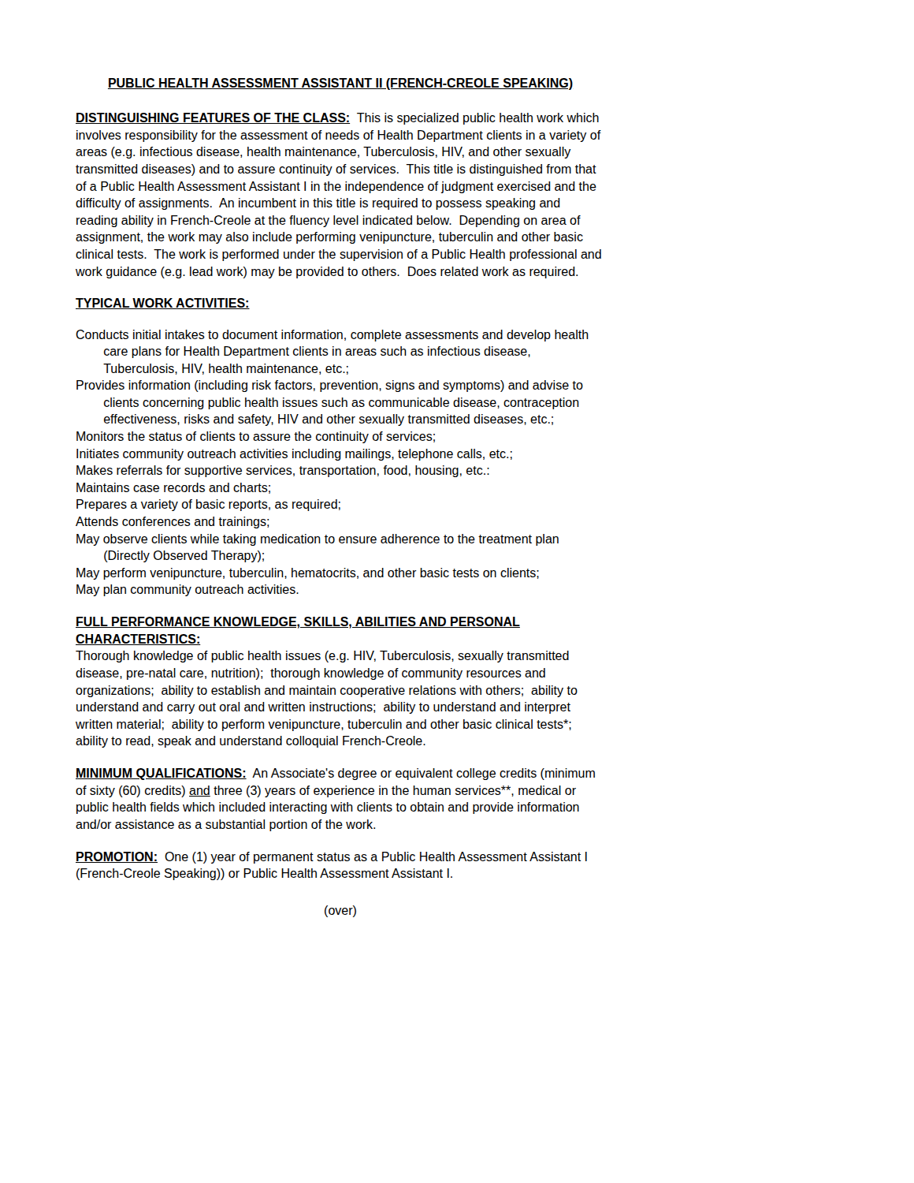PUBLIC HEALTH ASSESSMENT ASSISTANT II (FRENCH-CREOLE SPEAKING)
DISTINGUISHING FEATURES OF THE CLASS: This is specialized public health work which involves responsibility for the assessment of needs of Health Department clients in a variety of areas (e.g. infectious disease, health maintenance, Tuberculosis, HIV, and other sexually transmitted diseases) and to assure continuity of services. This title is distinguished from that of a Public Health Assessment Assistant I in the independence of judgment exercised and the difficulty of assignments. An incumbent in this title is required to possess speaking and reading ability in French-Creole at the fluency level indicated below. Depending on area of assignment, the work may also include performing venipuncture, tuberculin and other basic clinical tests. The work is performed under the supervision of a Public Health professional and work guidance (e.g. lead work) may be provided to others. Does related work as required.
TYPICAL WORK ACTIVITIES:
Conducts initial intakes to document information, complete assessments and develop health care plans for Health Department clients in areas such as infectious disease, Tuberculosis, HIV, health maintenance, etc.;
Provides information (including risk factors, prevention, signs and symptoms) and advise to clients concerning public health issues such as communicable disease, contraception effectiveness, risks and safety, HIV and other sexually transmitted diseases, etc.;
Monitors the status of clients to assure the continuity of services;
Initiates community outreach activities including mailings, telephone calls, etc.;
Makes referrals for supportive services, transportation, food, housing, etc.:
Maintains case records and charts;
Prepares a variety of basic reports, as required;
Attends conferences and trainings;
May observe clients while taking medication to ensure adherence to the treatment plan (Directly Observed Therapy);
May perform venipuncture, tuberculin, hematocrits, and other basic tests on clients;
May plan community outreach activities.
FULL PERFORMANCE KNOWLEDGE, SKILLS, ABILITIES AND PERSONAL CHARACTERISTICS:
Thorough knowledge of public health issues (e.g. HIV, Tuberculosis, sexually transmitted disease, pre-natal care, nutrition); thorough knowledge of community resources and organizations; ability to establish and maintain cooperative relations with others; ability to understand and carry out oral and written instructions; ability to understand and interpret written material; ability to perform venipuncture, tuberculin and other basic clinical tests*; ability to read, speak and understand colloquial French-Creole.
MINIMUM QUALIFICATIONS: An Associate's degree or equivalent college credits (minimum of sixty (60) credits) and three (3) years of experience in the human services**, medical or public health fields which included interacting with clients to obtain and provide information and/or assistance as a substantial portion of the work.
PROMOTION: One (1) year of permanent status as a Public Health Assessment Assistant I (French-Creole Speaking)) or Public Health Assessment Assistant I.
(over)